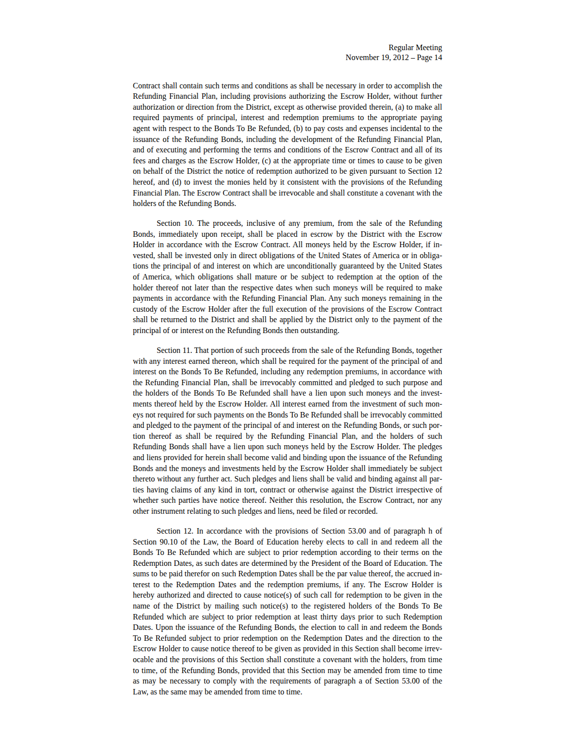Regular Meeting
November 19, 2012 – Page 14
Contract shall contain such terms and conditions as shall be necessary in order to accomplish the Refunding Financial Plan, including provisions authorizing the Escrow Holder, without further authorization or direction from the District, except as otherwise provided therein, (a) to make all required payments of principal, interest and redemption premiums to the appropriate paying agent with respect to the Bonds To Be Refunded, (b) to pay costs and expenses incidental to the issuance of the Refunding Bonds, including the development of the Refunding Financial Plan, and of executing and performing the terms and conditions of the Escrow Contract and all of its fees and charges as the Escrow Holder, (c) at the appropriate time or times to cause to be given on behalf of the District the notice of redemption authorized to be given pursuant to Section 12 hereof, and (d) to invest the monies held by it consistent with the provisions of the Refunding Financial Plan. The Escrow Contract shall be irrevocable and shall constitute a covenant with the holders of the Refunding Bonds.
Section 10. The proceeds, inclusive of any premium, from the sale of the Refunding Bonds, immediately upon receipt, shall be placed in escrow by the District with the Escrow Holder in accordance with the Escrow Contract. All moneys held by the Escrow Holder, if invested, shall be invested only in direct obligations of the United States of America or in obligations the principal of and interest on which are unconditionally guaranteed by the United States of America, which obligations shall mature or be subject to redemption at the option of the holder thereof not later than the respective dates when such moneys will be required to make payments in accordance with the Refunding Financial Plan. Any such moneys remaining in the custody of the Escrow Holder after the full execution of the provisions of the Escrow Contract shall be returned to the District and shall be applied by the District only to the payment of the principal of or interest on the Refunding Bonds then outstanding.
Section 11. That portion of such proceeds from the sale of the Refunding Bonds, together with any interest earned thereon, which shall be required for the payment of the principal of and interest on the Bonds To Be Refunded, including any redemption premiums, in accordance with the Refunding Financial Plan, shall be irrevocably committed and pledged to such purpose and the holders of the Bonds To Be Refunded shall have a lien upon such moneys and the investments thereof held by the Escrow Holder. All interest earned from the investment of such moneys not required for such payments on the Bonds To Be Refunded shall be irrevocably committed and pledged to the payment of the principal of and interest on the Refunding Bonds, or such portion thereof as shall be required by the Refunding Financial Plan, and the holders of such Refunding Bonds shall have a lien upon such moneys held by the Escrow Holder. The pledges and liens provided for herein shall become valid and binding upon the issuance of the Refunding Bonds and the moneys and investments held by the Escrow Holder shall immediately be subject thereto without any further act. Such pledges and liens shall be valid and binding against all parties having claims of any kind in tort, contract or otherwise against the District irrespective of whether such parties have notice thereof. Neither this resolution, the Escrow Contract, nor any other instrument relating to such pledges and liens, need be filed or recorded.
Section 12. In accordance with the provisions of Section 53.00 and of paragraph h of Section 90.10 of the Law, the Board of Education hereby elects to call in and redeem all the Bonds To Be Refunded which are subject to prior redemption according to their terms on the Redemption Dates, as such dates are determined by the President of the Board of Education. The sums to be paid therefor on such Redemption Dates shall be the par value thereof, the accrued interest to the Redemption Dates and the redemption premiums, if any. The Escrow Holder is hereby authorized and directed to cause notice(s) of such call for redemption to be given in the name of the District by mailing such notice(s) to the registered holders of the Bonds To Be Refunded which are subject to prior redemption at least thirty days prior to such Redemption Dates. Upon the issuance of the Refunding Bonds, the election to call in and redeem the Bonds To Be Refunded subject to prior redemption on the Redemption Dates and the direction to the Escrow Holder to cause notice thereof to be given as provided in this Section shall become irrevocable and the provisions of this Section shall constitute a covenant with the holders, from time to time, of the Refunding Bonds, provided that this Section may be amended from time to time as may be necessary to comply with the requirements of paragraph a of Section 53.00 of the Law, as the same may be amended from time to time.